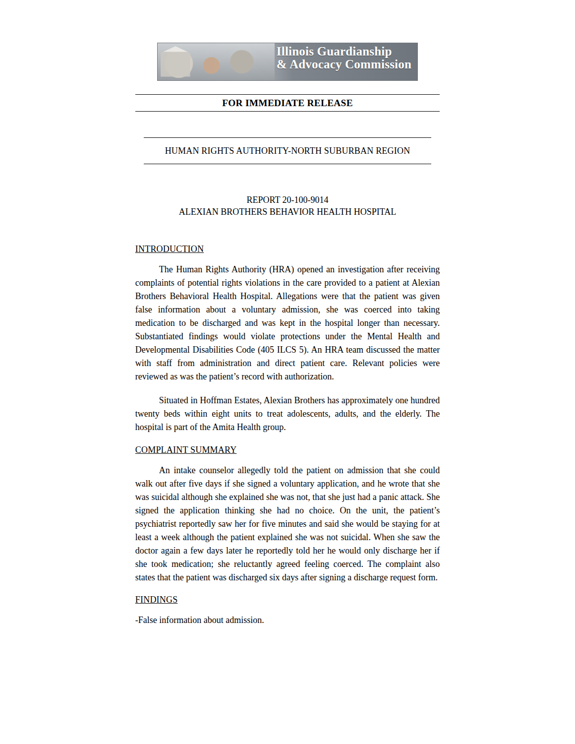Illinois Guardianship & Advocacy Commission
FOR IMMEDIATE RELEASE
HUMAN RIGHTS AUTHORITY-NORTH SUBURBAN REGION
REPORT 20-100-9014
ALEXIAN BROTHERS BEHAVIOR HEALTH HOSPITAL
INTRODUCTION
The Human Rights Authority (HRA) opened an investigation after receiving complaints of potential rights violations in the care provided to a patient at Alexian Brothers Behavioral Health Hospital. Allegations were that the patient was given false information about a voluntary admission, she was coerced into taking medication to be discharged and was kept in the hospital longer than necessary. Substantiated findings would violate protections under the Mental Health and Developmental Disabilities Code (405 ILCS 5). An HRA team discussed the matter with staff from administration and direct patient care. Relevant policies were reviewed as was the patient’s record with authorization.
Situated in Hoffman Estates, Alexian Brothers has approximately one hundred twenty beds within eight units to treat adolescents, adults, and the elderly. The hospital is part of the Amita Health group.
COMPLAINT SUMMARY
An intake counselor allegedly told the patient on admission that she could walk out after five days if she signed a voluntary application, and he wrote that she was suicidal although she explained she was not, that she just had a panic attack. She signed the application thinking she had no choice. On the unit, the patient’s psychiatrist reportedly saw her for five minutes and said she would be staying for at least a week although the patient explained she was not suicidal. When she saw the doctor again a few days later he reportedly told her he would only discharge her if she took medication; she reluctantly agreed feeling coerced. The complaint also states that the patient was discharged six days after signing a discharge request form.
FINDINGS
-False information about admission.